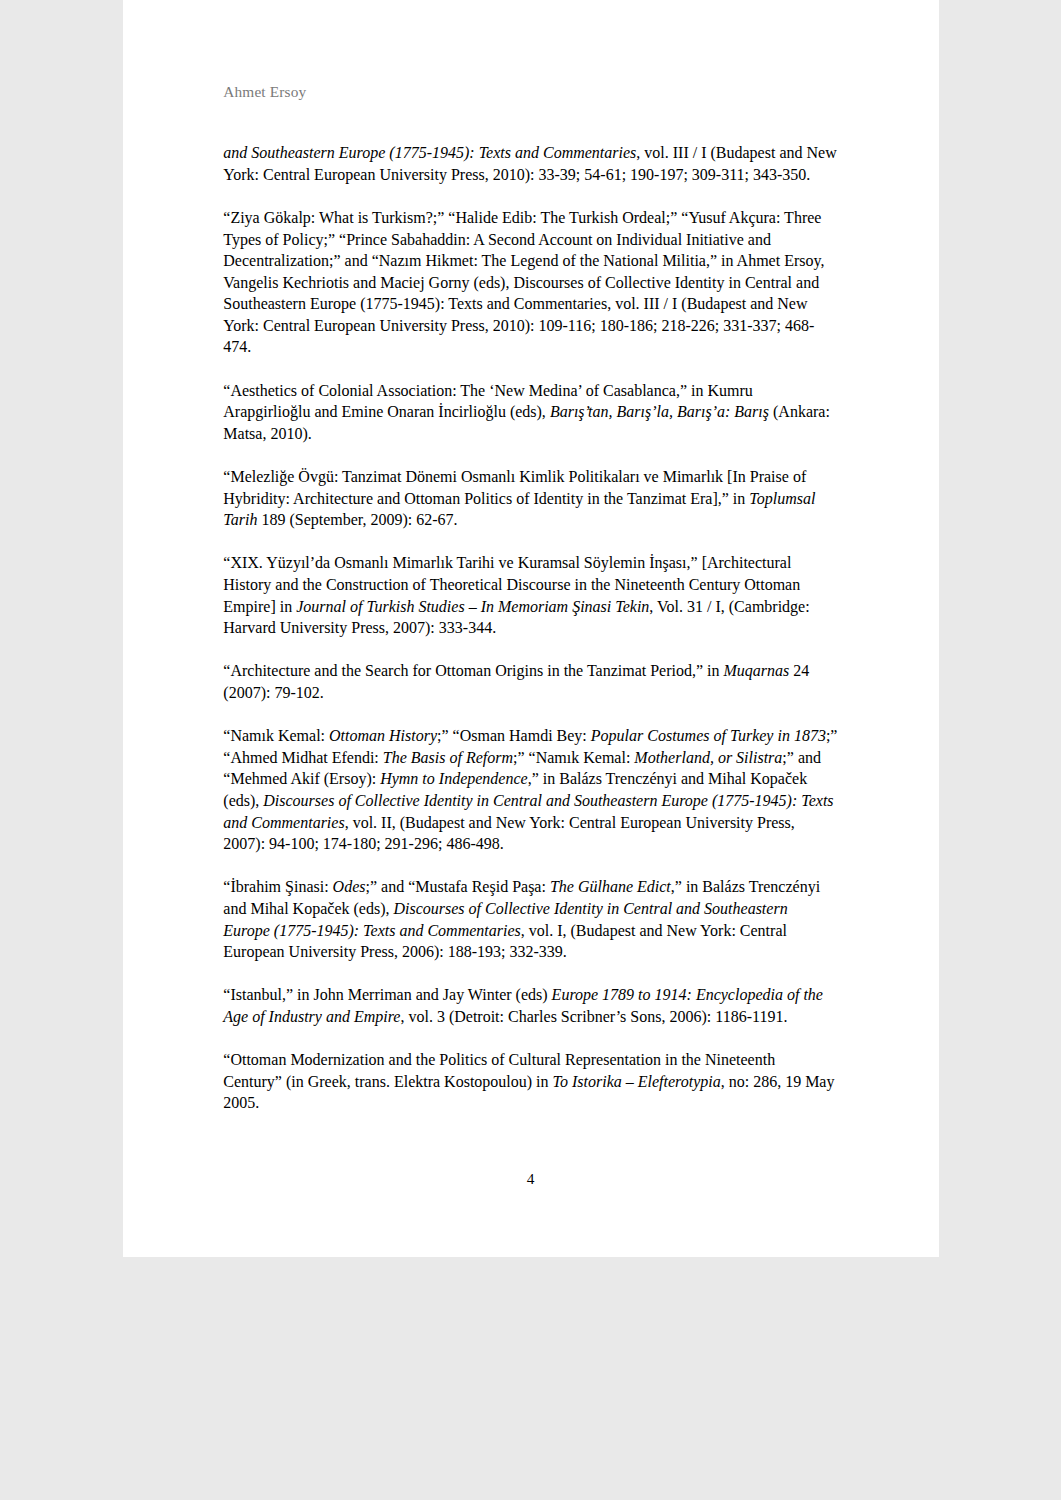Ahmet Ersoy
and Southeastern Europe (1775-1945): Texts and Commentaries, vol. III / I (Budapest and New York: Central European University Press, 2010): 33-39; 54-61; 190-197; 309-311; 343-350.
“Ziya Gökalp: What is Turkism?;” “Halide Edib: The Turkish Ordeal;” “Yusuf Akçura: Three Types of Policy;” “Prince Sabahaddin: A Second Account on Individual Initiative and Decentralization;” and “Nazım Hikmet: The Legend of the National Militia,” in Ahmet Ersoy, Vangelis Kechriotis and Maciej Gorny (eds), Discourses of Collective Identity in Central and Southeastern Europe (1775-1945): Texts and Commentaries, vol. III / I (Budapest and New York: Central European University Press, 2010): 109-116; 180-186; 218-226; 331-337; 468-474.
“Aesthetics of Colonial Association: The ‘New Medina’ of Casablanca,” in Kumru Arapgirlioğlu and Emine Onaran İncirlioğlu (eds), Barış’tan, Barış’la, Barış’a: Barış (Ankara: Matsa, 2010).
“Melezliğe Övgü: Tanzimat Dönemi Osmanlı Kimlik Politikaları ve Mimarlık [In Praise of Hybridity: Architecture and Ottoman Politics of Identity in the Tanzimat Era],” in Toplumsal Tarih 189 (September, 2009): 62-67.
“XIX. Yüzyıl’da Osmanlı Mimarlık Tarihi ve Kuramsal Söylemin İnşası,” [Architectural History and the Construction of Theoretical Discourse in the Nineteenth Century Ottoman Empire] in Journal of Turkish Studies – In Memoriam Şinasi Tekin, Vol. 31 / I, (Cambridge: Harvard University Press, 2007): 333-344.
“Architecture and the Search for Ottoman Origins in the Tanzimat Period,” in Muqarnas 24 (2007): 79-102.
“Namık Kemal: Ottoman History;” “Osman Hamdi Bey: Popular Costumes of Turkey in 1873;” “Ahmed Midhat Efendi: The Basis of Reform;” “Namık Kemal: Motherland, or Silistra;” and “Mehmed Akif (Ersoy): Hymn to Independence,” in Balázs Trenczényi and Mihal Kopaček (eds), Discourses of Collective Identity in Central and Southeastern Europe (1775-1945): Texts and Commentaries, vol. II, (Budapest and New York: Central European University Press, 2007): 94-100; 174-180; 291-296; 486-498.
“İbrahim Şinasi: Odes;” and “Mustafa Reşid Paşa: The Gülhane Edict,” in Balázs Trenczényi and Mihal Kopaček (eds), Discourses of Collective Identity in Central and Southeastern Europe (1775-1945): Texts and Commentaries, vol. I, (Budapest and New York: Central European University Press, 2006): 188-193; 332-339.
“Istanbul,” in John Merriman and Jay Winter (eds) Europe 1789 to 1914: Encyclopedia of the Age of Industry and Empire, vol. 3 (Detroit: Charles Scribner’s Sons, 2006): 1186-1191.
“Ottoman Modernization and the Politics of Cultural Representation in the Nineteenth Century” (in Greek, trans. Elektra Kostopoulou) in To Istorika – Elefterotypia, no: 286, 19 May 2005.
4